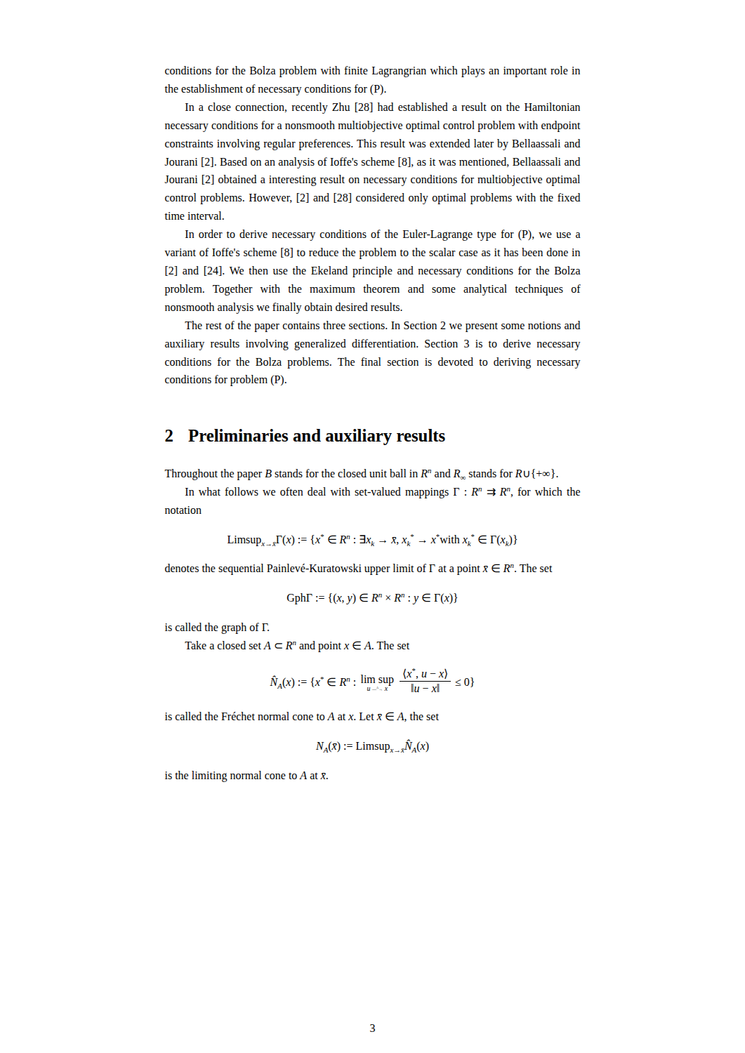conditions for the Bolza problem with finite Lagrangrian which plays an important role in the establishment of necessary conditions for (P).
In a close connection, recently Zhu [28] had established a result on the Hamiltonian necessary conditions for a nonsmooth multiobjective optimal control problem with endpoint constraints involving regular preferences. This result was extended later by Bellaassali and Jourani [2]. Based on an analysis of Ioffe's scheme [8], as it was mentioned, Bellaassali and Jourani [2] obtained a interesting result on necessary conditions for multiobjective optimal control problems. However, [2] and [28] considered only optimal problems with the fixed time interval.
In order to derive necessary conditions of the Euler-Lagrange type for (P), we use a variant of Ioffe's scheme [8] to reduce the problem to the scalar case as it has been done in [2] and [24]. We then use the Ekeland principle and necessary conditions for the Bolza problem. Together with the maximum theorem and some analytical techniques of nonsmooth analysis we finally obtain desired results.
The rest of the paper contains three sections. In Section 2 we present some notions and auxiliary results involving generalized differentiation. Section 3 is to derive necessary conditions for the Bolza problems. The final section is devoted to deriving necessary conditions for problem (P).
2 Preliminaries and auxiliary results
Throughout the paper B stands for the closed unit ball in Rn and R∞ stands for R∪{+∞}.
In what follows we often deal with set-valued mappings Γ : Rn ⇉ Rn, for which the notation
Limsupx→x̄Γ(x) := {x* ∈ Rn : ∃xk → x̄, xk* → x*with xk* ∈ Γ(xk)}
denotes the sequential Painlevé-Kuratowski upper limit of Γ at a point x̄ ∈ Rn. The set
GphΓ := {(x, y) ∈ Rn × Rn : y ∈ Γ(x)}
is called the graph of Γ.
Take a closed set A ⊂ Rn and point x ∈ A. The set
N̂A(x) := {x* ∈ Rn : lim sup u —A→ x ⟨x*, u − x⟩‖u − x‖ ≤ 0}
is called the Fréchet normal cone to A at x. Let x̄ ∈ A, the set
NA(x̄) := Limsupx→x̄N̂A(x)
is the limiting normal cone to A at x̄.
3